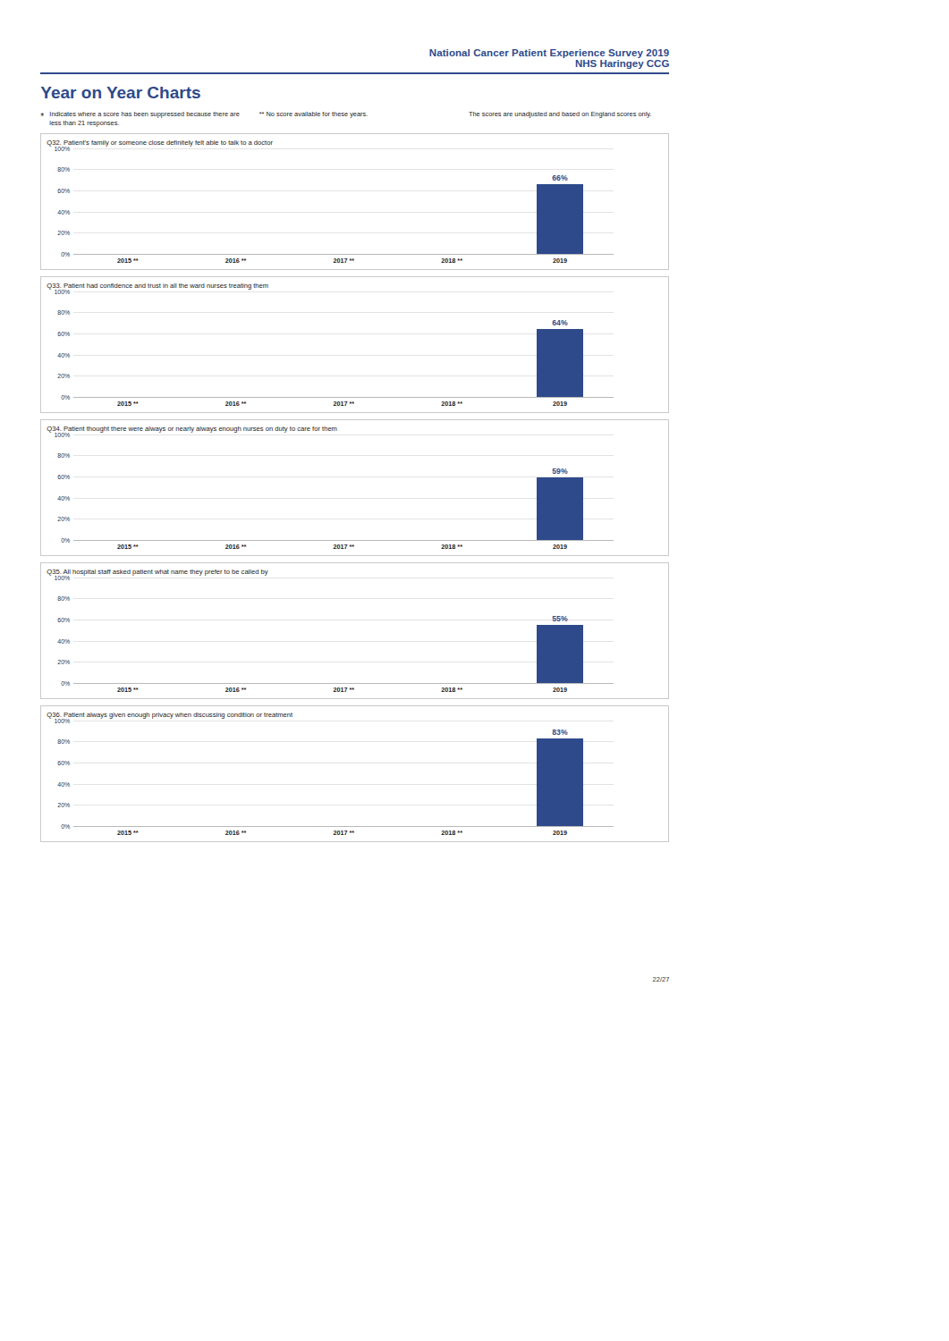National Cancer Patient Experience Survey 2019
NHS Haringey CCG
Year on Year Charts
* Indicates where a score has been suppressed because there are less than 21 responses.
** No score available for these years.
The scores are unadjusted and based on England scores only.
Q32. Patient's family or someone close definitely felt able to talk to a doctor
100%
80%
60%
40%
20%
0%
66%
2015 **
2016 **
2017 **
2018 **
2019
Q33. Patient had confidence and trust in all the ward nurses treating them
100%
80%
60%
40%
20%
0%
64%
2015 **
2016 **
2017 **
2018 **
2019
Q34. Patient thought there were always or nearly always enough nurses on duty to care for them
100%
80%
60%
40%
20%
0%
59%
2015 **
2016 **
2017 **
2018 **
2019
Q35. All hospital staff asked patient what name they prefer to be called by
100%
80%
60%
40%
20%
0%
55%
2015 **
2016 **
2017 **
2018 **
2019
Q36. Patient always given enough privacy when discussing condition or treatment
100%
80%
60%
40%
20%
0%
83%
2015 **
2016 **
2017 **
2018 **
2019
22/27